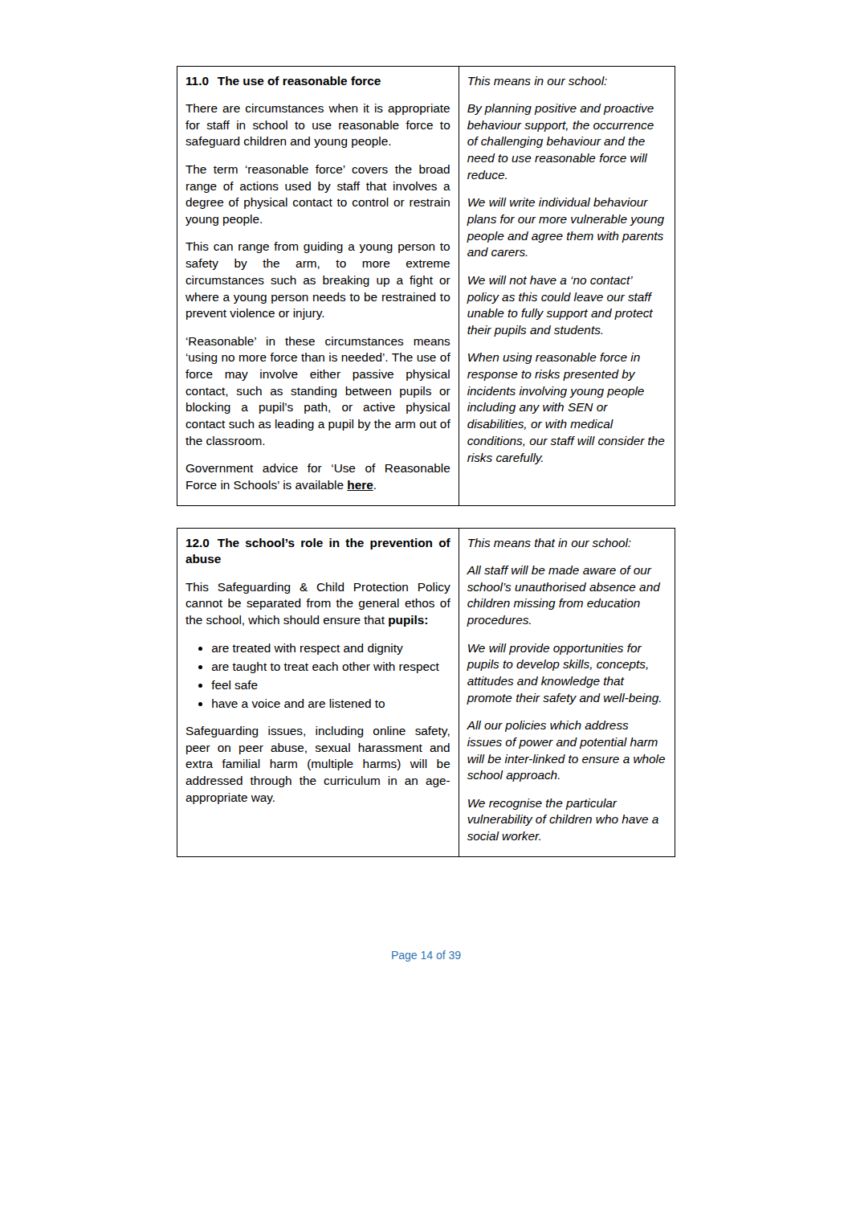| 11.0 The use of reasonable force There are circumstances when it is appropriate for staff in school to use reasonable force to safeguard children and young people. The term ‘reasonable force’ covers the broad range of actions used by staff that involves a degree of physical contact to control or restrain young people. This can range from guiding a young person to safety by the arm, to more extreme circumstances such as breaking up a fight or where a young person needs to be restrained to prevent violence or injury. ‘Reasonable’ in these circumstances means ‘using no more force than is needed’. The use of force may involve either passive physical contact, such as standing between pupils or blocking a pupil’s path, or active physical contact such as leading a pupil by the arm out of the classroom. Government advice for ‘Use of Reasonable Force in Schools’ is available here . | This means in our school: By planning positive and proactive behaviour support, the occurrence of challenging behaviour and the need to use reasonable force will reduce. We will write individual behaviour plans for our more vulnerable young people and agree them with parents and carers. We will not have a ‘no contact’ policy as this could leave our staff unable to fully support and protect their pupils and students. When using reasonable force in response to risks presented by incidents involving young people including any with SEN or disabilities, or with medical conditions, our staff will consider the risks carefully. |
| 12.0 The school’s role in the prevention of abuse This Safeguarding & Child Protection Policy cannot be separated from the general ethos of the school, which should ensure that pupils: are treated with respect and dignity are taught to treat each other with respect feel safe have a voice and are listened to Safeguarding issues, including online safety, peer on peer abuse, sexual harassment and extra familial harm (multiple harms) will be addressed through the curriculum in an age-appropriate way. | This means that in our school: All staff will be made aware of our school’s unauthorised absence and children missing from education procedures. We will provide opportunities for pupils to develop skills, concepts, attitudes and knowledge that promote their safety and well-being. All our policies which address issues of power and potential harm will be inter-linked to ensure a whole school approach. We recognise the particular vulnerability of children who have a social worker. |
Page 14 of 39